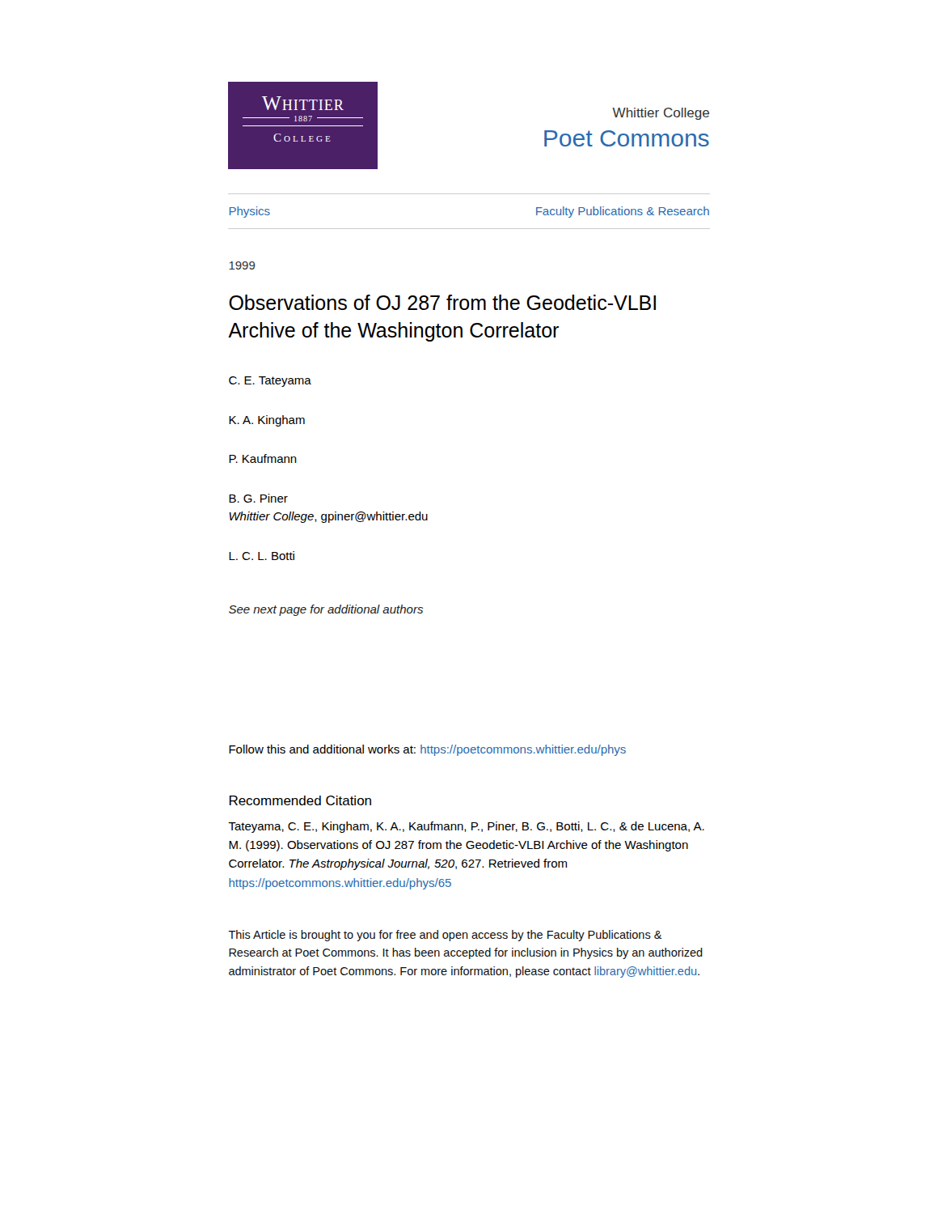Whittier
1887
College
Whittier College
Poet Commons
Physics
Faculty Publications & Research
1999
Observations of OJ 287 from the Geodetic-VLBI Archive of the Washington Correlator
C. E. Tateyama
K. A. Kingham
P. Kaufmann
B. G. Piner
Whittier College, gpiner@whittier.edu
L. C. L. Botti
See next page for additional authors
Follow this and additional works at: https://poetcommons.whittier.edu/phys
Recommended Citation
Tateyama, C. E., Kingham, K. A., Kaufmann, P., Piner, B. G., Botti, L. C., & de Lucena, A. M. (1999). Observations of OJ 287 from the Geodetic-VLBI Archive of the Washington Correlator. The Astrophysical Journal, 520, 627. Retrieved from https://poetcommons.whittier.edu/phys/65
This Article is brought to you for free and open access by the Faculty Publications & Research at Poet Commons. It has been accepted for inclusion in Physics by an authorized administrator of Poet Commons. For more information, please contact library@whittier.edu.